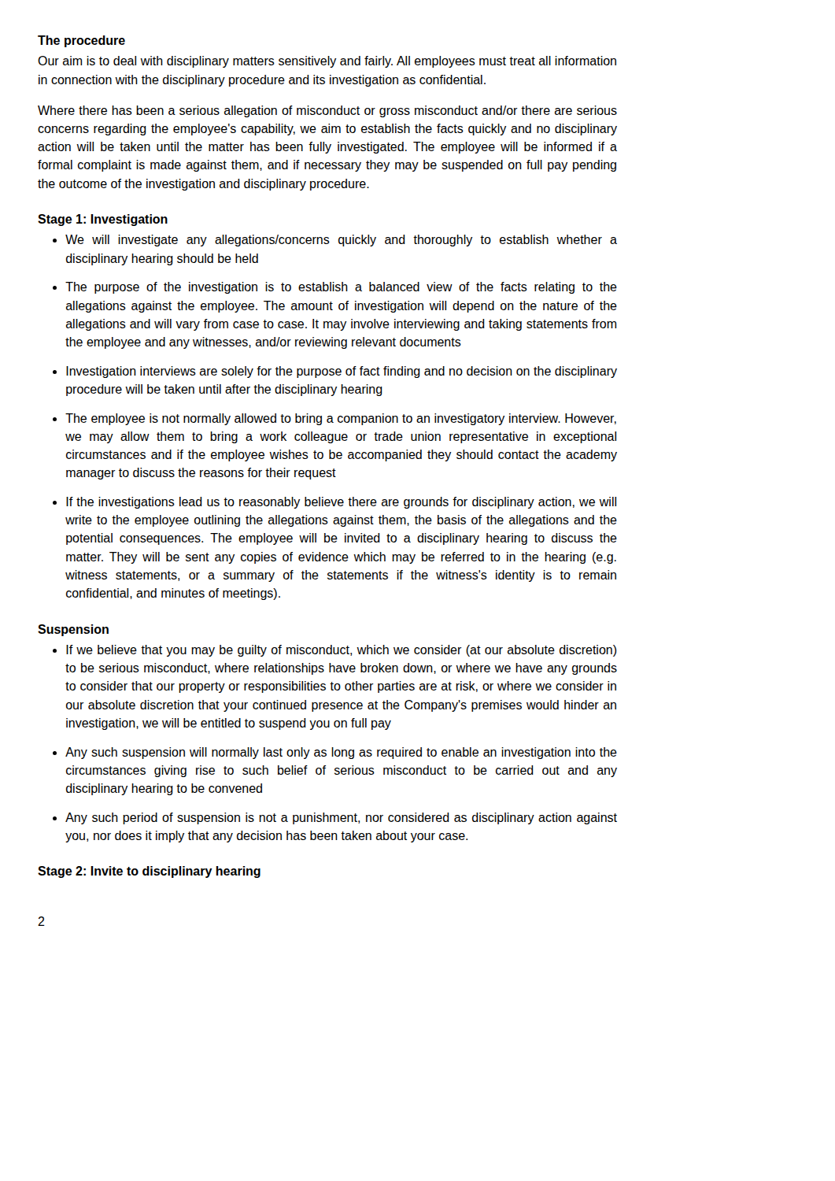The procedure
Our aim is to deal with disciplinary matters sensitively and fairly. All employees must treat all information in connection with the disciplinary procedure and its investigation as confidential.
Where there has been a serious allegation of misconduct or gross misconduct and/or there are serious concerns regarding the employee's capability, we aim to establish the facts quickly and no disciplinary action will be taken until the matter has been fully investigated. The employee will be informed if a formal complaint is made against them, and if necessary they may be suspended on full pay pending the outcome of the investigation and disciplinary procedure.
Stage 1: Investigation
We will investigate any allegations/concerns quickly and thoroughly to establish whether a disciplinary hearing should be held
The purpose of the investigation is to establish a balanced view of the facts relating to the allegations against the employee. The amount of investigation will depend on the nature of the allegations and will vary from case to case. It may involve interviewing and taking statements from the employee and any witnesses, and/or reviewing relevant documents
Investigation interviews are solely for the purpose of fact finding and no decision on the disciplinary procedure will be taken until after the disciplinary hearing
The employee is not normally allowed to bring a companion to an investigatory interview. However, we may allow them to bring a work colleague or trade union representative in exceptional circumstances and if the employee wishes to be accompanied they should contact the academy manager to discuss the reasons for their request
If the investigations lead us to reasonably believe there are grounds for disciplinary action, we will write to the employee outlining the allegations against them, the basis of the allegations and the potential consequences. The employee will be invited to a disciplinary hearing to discuss the matter. They will be sent any copies of evidence which may be referred to in the hearing (e.g. witness statements, or a summary of the statements if the witness's identity is to remain confidential, and minutes of meetings).
Suspension
If we believe that you may be guilty of misconduct, which we consider (at our absolute discretion) to be serious misconduct, where relationships have broken down, or where we have any grounds to consider that our property or responsibilities to other parties are at risk, or where we consider in our absolute discretion that your continued presence at the Company's premises would hinder an investigation, we will be entitled to suspend you on full pay
Any such suspension will normally last only as long as required to enable an investigation into the circumstances giving rise to such belief of serious misconduct to be carried out and any disciplinary hearing to be convened
Any such period of suspension is not a punishment, nor considered as disciplinary action against you, nor does it imply that any decision has been taken about your case.
Stage 2: Invite to disciplinary hearing
2